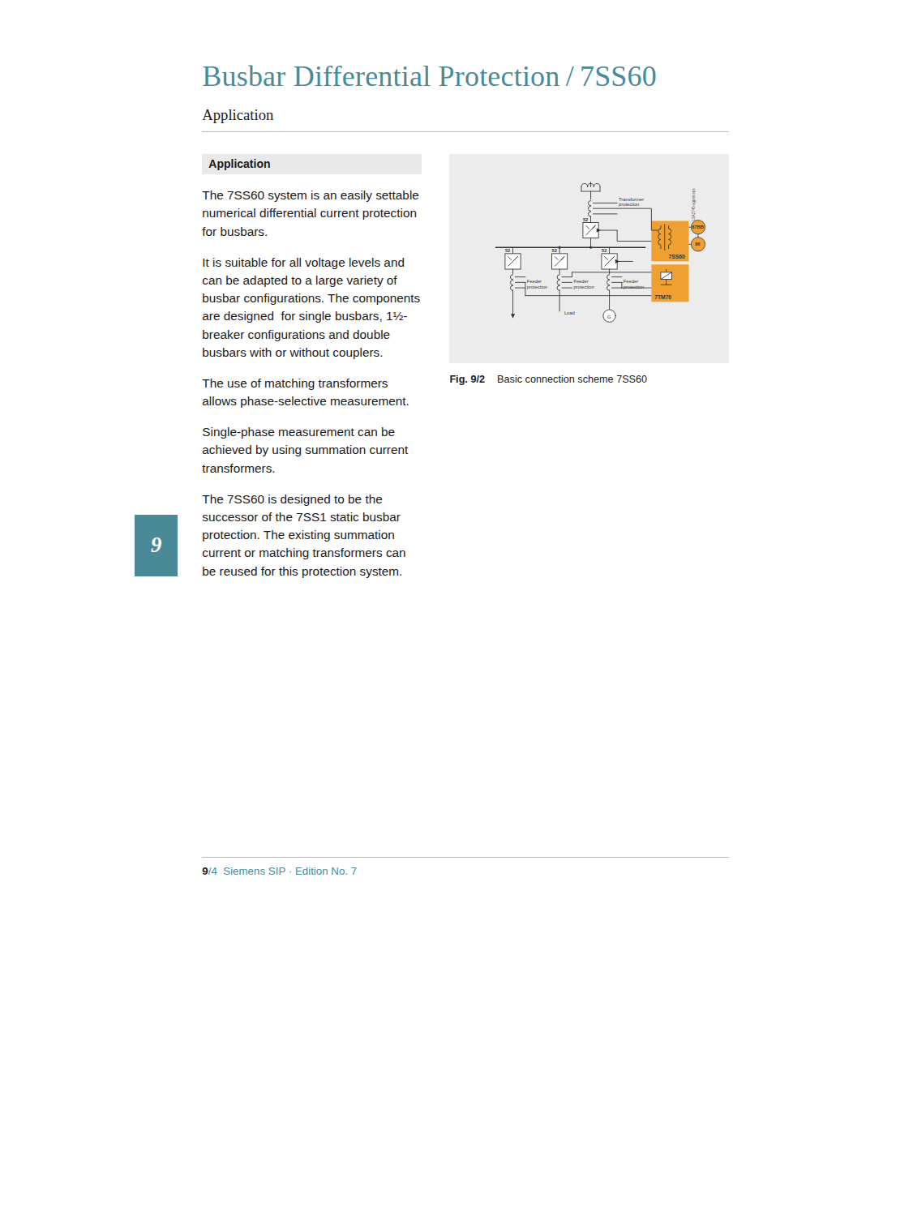Busbar Differential Protection / 7SS60
Application
Application
The 7SS60 system is an easily settable numerical differential current protection for busbars.
It is suitable for all voltage levels and can be adapted to a large variety of busbar configurations. The components are designed for single busbars, 1½-breaker configurations and double busbars with or without couplers.
The use of matching transformers allows phase-selective measurement.
Single-phase measurement can be achieved by using summation current transformers.
The 7SS60 is designed to be the successor of the 7SS1 static busbar protection. The existing summation current or matching transformers can be reused for this protection system.
Transformer protection 52 52 52 52 Feeder protection Feeder protection Feeder protection Load G 7SS60 7TM70 87BB 86 LSA2745-agpen.eps
Fig. 9/2 Basic connection scheme 7SS60
9
9/4 Siemens SIP · Edition No. 7